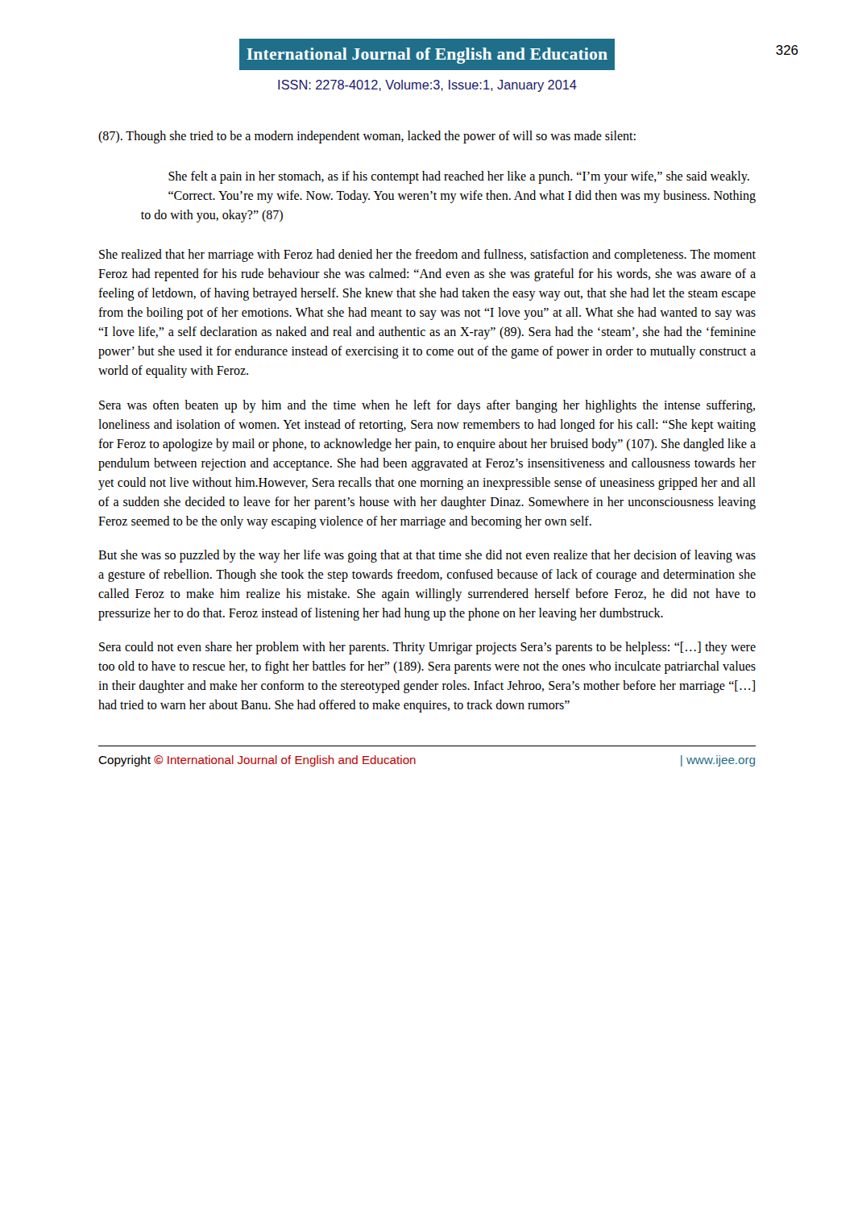326
International Journal of English and Education
ISSN: 2278-4012, Volume:3, Issue:1, January 2014
(87). Though she tried to be a modern independent woman, lacked the power of will so was made silent:
She felt a pain in her stomach, as if his contempt had reached her like a punch. “I’m your wife,” she said weakly.
“Correct. You’re my wife. Now. Today. You weren’t my wife then. And what I did then was my business. Nothing to do with you, okay?” (87)
She realized that her marriage with Feroz had denied her the freedom and fullness, satisfaction and completeness. The moment Feroz had repented for his rude behaviour she was calmed: “And even as she was grateful for his words, she was aware of a feeling of letdown, of having betrayed herself. She knew that she had taken the easy way out, that she had let the steam escape from the boiling pot of her emotions. What she had meant to say was not “I love you” at all. What she had wanted to say was “I love life,” a self declaration as naked and real and authentic as an X-ray” (89). Sera had the ‘steam’, she had the ‘feminine power’ but she used it for endurance instead of exercising it to come out of the game of power in order to mutually construct a world of equality with Feroz.
Sera was often beaten up by him and the time when he left for days after banging her highlights the intense suffering, loneliness and isolation of women. Yet instead of retorting, Sera now remembers to had longed for his call: “She kept waiting for Feroz to apologize by mail or phone, to acknowledge her pain, to enquire about her bruised body” (107). She dangled like a pendulum between rejection and acceptance. She had been aggravated at Feroz’s insensitiveness and callousness towards her yet could not live without him.However, Sera recalls that one morning an inexpressible sense of uneasiness gripped her and all of a sudden she decided to leave for her parent’s house with her daughter Dinaz. Somewhere in her unconsciousness leaving Feroz seemed to be the only way escaping violence of her marriage and becoming her own self.
But she was so puzzled by the way her life was going that at that time she did not even realize that her decision of leaving was a gesture of rebellion. Though she took the step towards freedom, confused because of lack of courage and determination she called Feroz to make him realize his mistake. She again willingly surrendered herself before Feroz, he did not have to pressurize her to do that. Feroz instead of listening her had hung up the phone on her leaving her dumbstruck.
Sera could not even share her problem with her parents. Thrity Umrigar projects Sera’s parents to be helpless: “[…] they were too old to have to rescue her, to fight her battles for her” (189). Sera parents were not the ones who inculcate patriarchal values in their daughter and make her conform to the stereotyped gender roles. Infact Jehroo, Sera’s mother before her marriage “[…] had tried to warn her about Banu. She had offered to make enquires, to track down rumors”
Copyright © International Journal of English and Education | www.ijee.org